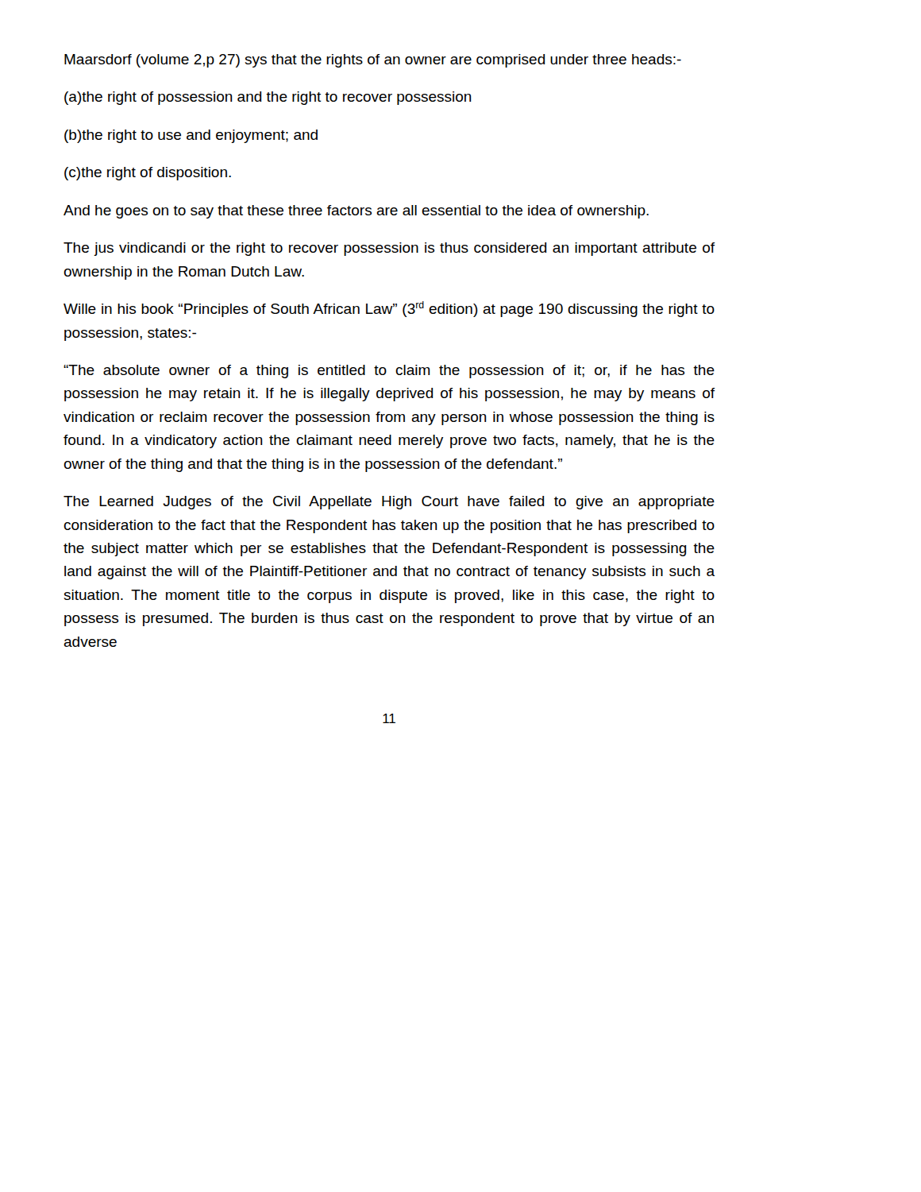Maarsdorf (volume 2,p 27) sys that the rights of an owner are comprised under three heads:-
(a)the right of possession and the right to recover possession
(b)the right to use and enjoyment; and
(c)the right of disposition.
And he goes on to say that these three factors are all essential to the idea of ownership.
The jus vindicandi or the right to recover possession is thus considered an important attribute of ownership in the Roman Dutch Law.
Wille in his book “Principles of South African Law” (3rd edition) at page 190 discussing the right to possession, states:-
“The absolute owner of a thing is entitled to claim the possession of it; or, if he has the possession he may retain it. If he is illegally deprived of his possession, he may by means of vindication or reclaim recover the possession from any person in whose possession the thing is found. In a vindicatory action the claimant need merely prove two facts, namely, that he is the owner of the thing and that the thing is in the possession of the defendant.”
The Learned Judges of the Civil Appellate High Court have failed to give an appropriate consideration to the fact that the Respondent has taken up the position that he has prescribed to the subject matter which per se establishes that the Defendant-Respondent is possessing the land against the will of the Plaintiff-Petitioner and that no contract of tenancy subsists in such a situation. The moment title to the corpus in dispute is proved, like in this case, the right to possess is presumed. The burden is thus cast on the respondent to prove that by virtue of an adverse
11